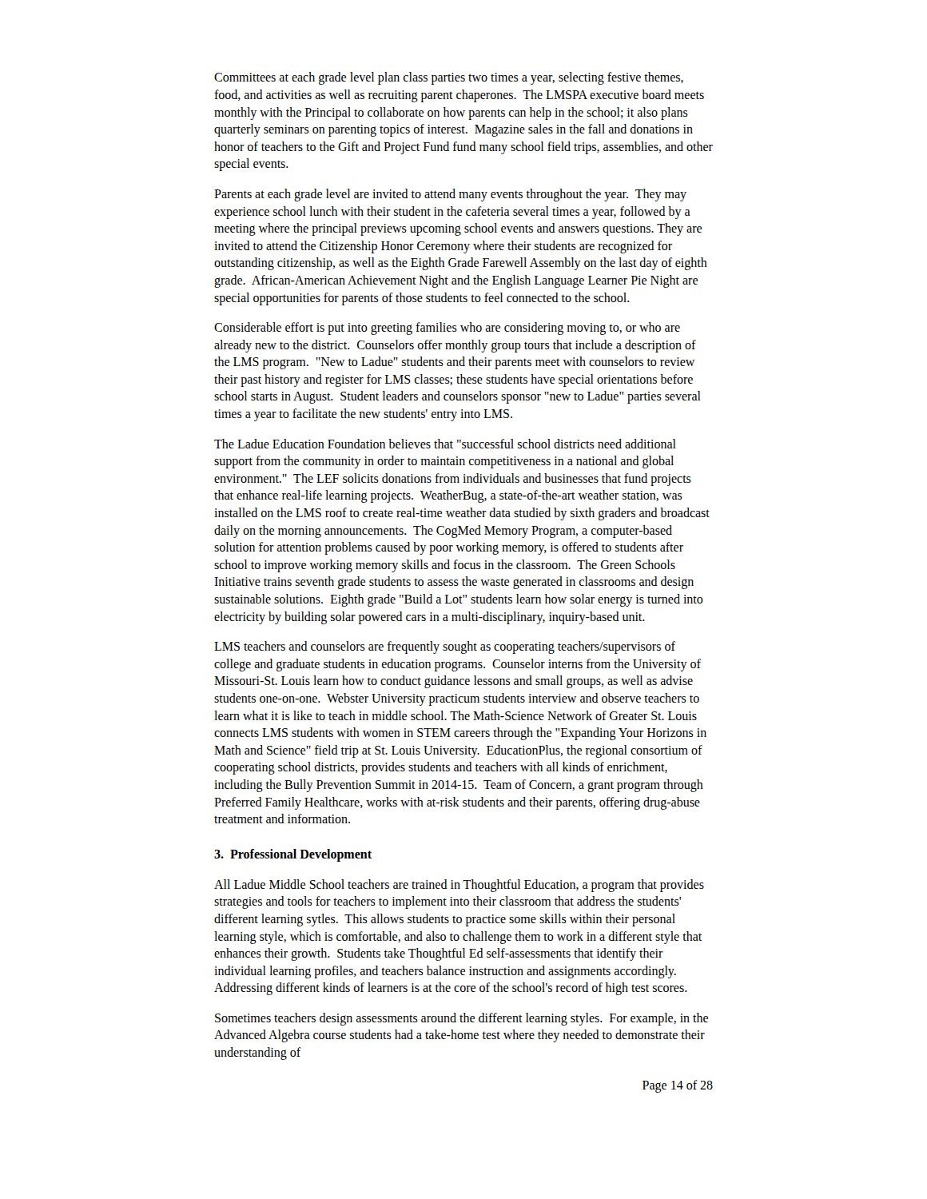Committees at each grade level plan class parties two times a year, selecting festive themes, food, and activities as well as recruiting parent chaperones. The LMSPA executive board meets monthly with the Principal to collaborate on how parents can help in the school; it also plans quarterly seminars on parenting topics of interest. Magazine sales in the fall and donations in honor of teachers to the Gift and Project Fund fund many school field trips, assemblies, and other special events.
Parents at each grade level are invited to attend many events throughout the year. They may experience school lunch with their student in the cafeteria several times a year, followed by a meeting where the principal previews upcoming school events and answers questions. They are invited to attend the Citizenship Honor Ceremony where their students are recognized for outstanding citizenship, as well as the Eighth Grade Farewell Assembly on the last day of eighth grade. African-American Achievement Night and the English Language Learner Pie Night are special opportunities for parents of those students to feel connected to the school.
Considerable effort is put into greeting families who are considering moving to, or who are already new to the district. Counselors offer monthly group tours that include a description of the LMS program. "New to Ladue" students and their parents meet with counselors to review their past history and register for LMS classes; these students have special orientations before school starts in August. Student leaders and counselors sponsor "new to Ladue" parties several times a year to facilitate the new students' entry into LMS.
The Ladue Education Foundation believes that "successful school districts need additional support from the community in order to maintain competitiveness in a national and global environment." The LEF solicits donations from individuals and businesses that fund projects that enhance real-life learning projects. WeatherBug, a state-of-the-art weather station, was installed on the LMS roof to create real-time weather data studied by sixth graders and broadcast daily on the morning announcements. The CogMed Memory Program, a computer-based solution for attention problems caused by poor working memory, is offered to students after school to improve working memory skills and focus in the classroom. The Green Schools Initiative trains seventh grade students to assess the waste generated in classrooms and design sustainable solutions. Eighth grade "Build a Lot" students learn how solar energy is turned into electricity by building solar powered cars in a multi-disciplinary, inquiry-based unit.
LMS teachers and counselors are frequently sought as cooperating teachers/supervisors of college and graduate students in education programs. Counselor interns from the University of Missouri-St. Louis learn how to conduct guidance lessons and small groups, as well as advise students one-on-one. Webster University practicum students interview and observe teachers to learn what it is like to teach in middle school. The Math-Science Network of Greater St. Louis connects LMS students with women in STEM careers through the "Expanding Your Horizons in Math and Science" field trip at St. Louis University. EducationPlus, the regional consortium of cooperating school districts, provides students and teachers with all kinds of enrichment, including the Bully Prevention Summit in 2014-15. Team of Concern, a grant program through Preferred Family Healthcare, works with at-risk students and their parents, offering drug-abuse treatment and information.
3. Professional Development
All Ladue Middle School teachers are trained in Thoughtful Education, a program that provides strategies and tools for teachers to implement into their classroom that address the students' different learning sytles. This allows students to practice some skills within their personal learning style, which is comfortable, and also to challenge them to work in a different style that enhances their growth. Students take Thoughtful Ed self-assessments that identify their individual learning profiles, and teachers balance instruction and assignments accordingly. Addressing different kinds of learners is at the core of the school's record of high test scores.
Sometimes teachers design assessments around the different learning styles. For example, in the Advanced Algebra course students had a take-home test where they needed to demonstrate their understanding of
Page 14 of 28